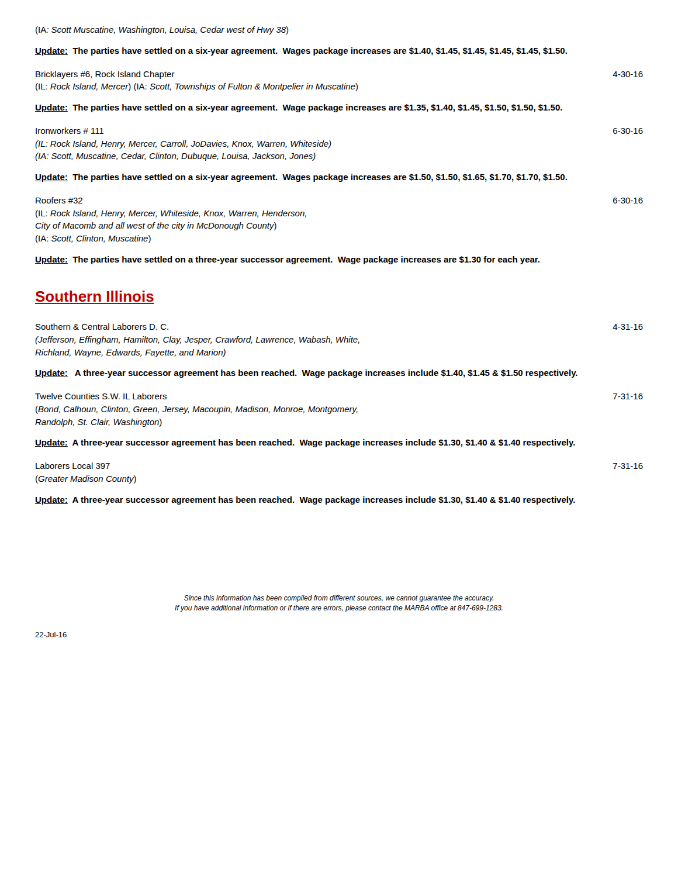(IA: Scott Muscatine, Washington, Louisa, Cedar west of Hwy 38)
Update: The parties have settled on a six-year agreement. Wages package increases are $1.40, $1.45, $1.45, $1.45, $1.45, $1.50.
Bricklayers #6, Rock Island Chapter
4-30-16
(IL: Rock Island, Mercer) (IA: Scott, Townships of Fulton & Montpelier in Muscatine)
Update: The parties have settled on a six-year agreement. Wage package increases are $1.35, $1.40, $1.45, $1.50, $1.50, $1.50.
Ironworkers # 111
6-30-16
(IL: Rock Island, Henry, Mercer, Carroll, JoDavies, Knox, Warren, Whiteside)
(IA: Scott, Muscatine, Cedar, Clinton, Dubuque, Louisa, Jackson, Jones)
Update: The parties have settled on a six-year agreement. Wages package increases are $1.50, $1.50, $1.65, $1.70, $1.70, $1.50.
Roofers #32
6-30-16
(IL: Rock Island, Henry, Mercer, Whiteside, Knox, Warren, Henderson,
City of Macomb and all west of the city in McDonough County)
(IA: Scott, Clinton, Muscatine)
Update: The parties have settled on a three-year successor agreement. Wage package increases are $1.30 for each year.
Southern Illinois
Southern & Central Laborers D. C.
4-31-16
(Jefferson, Effingham, Hamilton, Clay, Jesper, Crawford, Lawrence, Wabash, White,
Richland, Wayne, Edwards, Fayette, and Marion)
Update: A three-year successor agreement has been reached. Wage package increases include $1.40, $1.45 & $1.50 respectively.
Twelve Counties S.W. IL Laborers
7-31-16
(Bond, Calhoun, Clinton, Green, Jersey, Macoupin, Madison, Monroe, Montgomery,
Randolph, St. Clair, Washington)
Update: A three-year successor agreement has been reached. Wage package increases include $1.30, $1.40 & $1.40 respectively.
Laborers Local 397
7-31-16
(Greater Madison County)
Update: A three-year successor agreement has been reached. Wage package increases include $1.30, $1.40 & $1.40 respectively.
Since this information has been compiled from different sources, we cannot guarantee the accuracy.
If you have additional information or if there are errors, please contact the MARBA office at 847-699-1283.
22-Jul-16